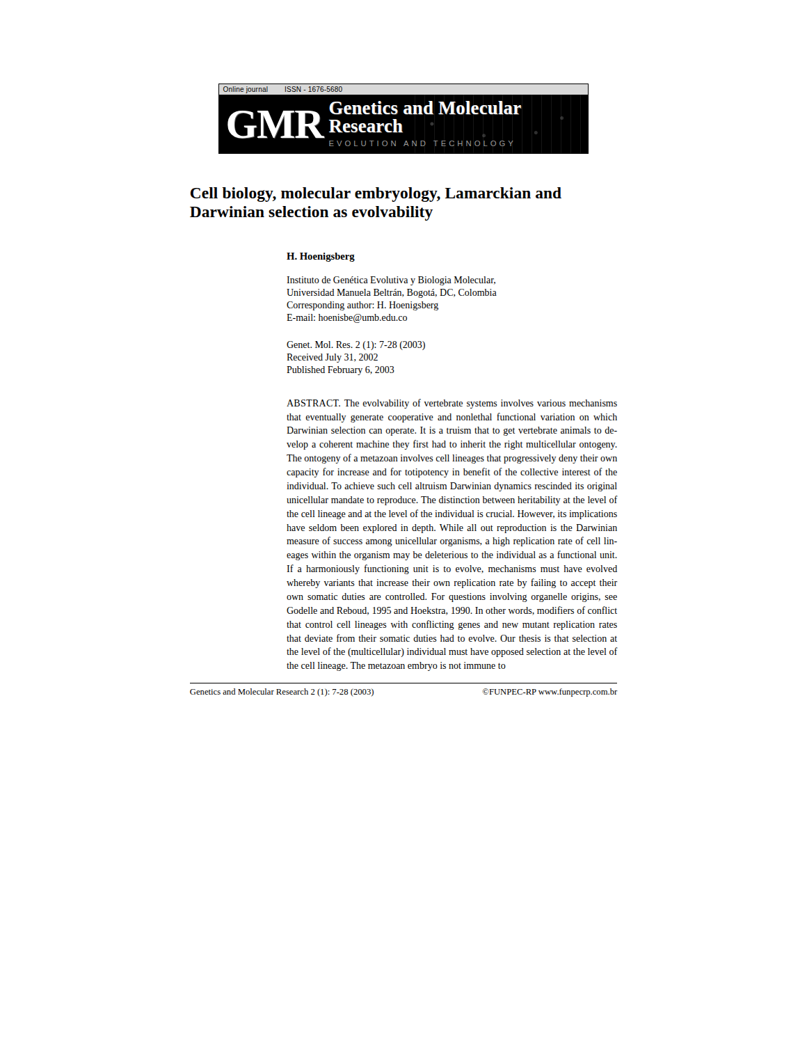Online journal ISSN - 1676-5680
GMR
Genetics and Molecular Research
evolution and technology
Cell biology, molecular embryology, Lamarckian and Darwinian selection as evolvability
H. Hoenigsberg
Instituto de Genética Evolutiva y Biologia Molecular,
Universidad Manuela Beltrán, Bogotá, DC, Colombia
Corresponding author: H. Hoenigsberg
E-mail: hoenisbe@umb.edu.co
Genet. Mol. Res. 2 (1): 7-28 (2003)
Received July 31, 2002
Published February 6, 2003
ABSTRACT. The evolvability of vertebrate systems involves various mechanisms that eventually generate cooperative and nonlethal functional variation on which Darwinian selection can operate. It is a truism that to get vertebrate animals to develop a coherent machine they first had to inherit the right multicellular ontogeny. The ontogeny of a metazoan involves cell lineages that progressively deny their own capacity for increase and for totipotency in benefit of the collective interest of the individual. To achieve such cell altruism Darwinian dynamics rescinded its original unicellular mandate to reproduce. The distinction between heritability at the level of the cell lineage and at the level of the individual is crucial. However, its implications have seldom been explored in depth. While all out reproduction is the Darwinian measure of success among unicellular organisms, a high replication rate of cell lineages within the organism may be deleterious to the individual as a functional unit. If a harmoniously functioning unit is to evolve, mechanisms must have evolved whereby variants that increase their own replication rate by failing to accept their own somatic duties are controlled. For questions involving organelle origins, see Godelle and Reboud, 1995 and Hoekstra, 1990. In other words, modifiers of conflict that control cell lineages with conflicting genes and new mutant replication rates that deviate from their somatic duties had to evolve. Our thesis is that selection at the level of the (multicellular) individual must have opposed selection at the level of the cell lineage. The metazoan embryo is not immune to
Genetics and Molecular Research 2 (1): 7-28 (2003)
©FUNPEC-RP www.funpecrp.com.br